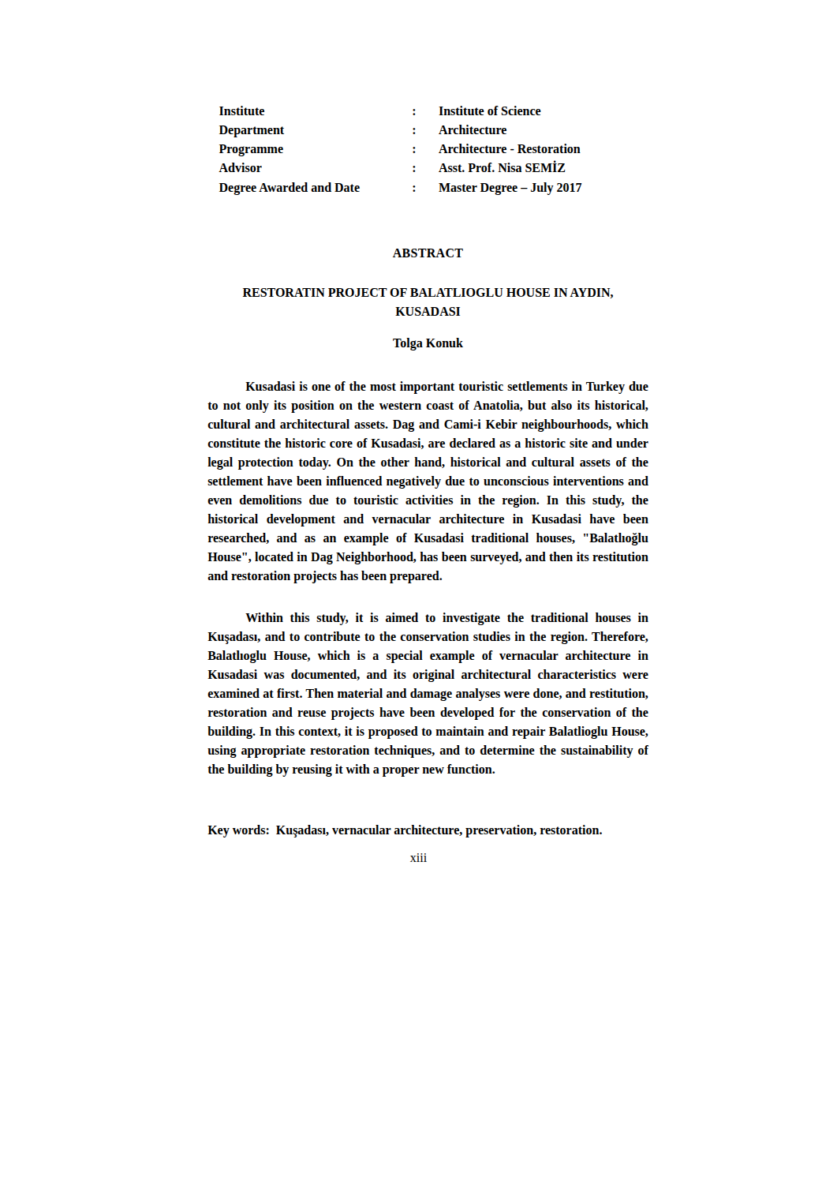| Institute | : | Institute of Science |
| Department | : | Architecture |
| Programme | : | Architecture - Restoration |
| Advisor | : | Asst. Prof. Nisa SEMİZ |
| Degree Awarded and Date | : | Master Degree – July 2017 |
ABSTRACT
RESTORATIN PROJECT OF BALATLIOGLU HOUSE IN AYDIN, KUSADASI
Tolga Konuk
Kusadasi is one of the most important touristic settlements in Turkey due to not only its position on the western coast of Anatolia, but also its historical, cultural and architectural assets. Dag and Cami-i Kebir neighbourhoods, which constitute the historic core of Kusadasi, are declared as a historic site and under legal protection today. On the other hand, historical and cultural assets of the settlement have been influenced negatively due to unconscious interventions and even demolitions due to touristic activities in the region. In this study, the historical development and vernacular architecture in Kusadasi have been researched, and as an example of Kusadasi traditional houses, "Balatlıoğlu House", located in Dag Neighborhood, has been surveyed, and then its restitution and restoration projects has been prepared.
Within this study, it is aimed to investigate the traditional houses in Kuşadası, and to contribute to the conservation studies in the region. Therefore, Balatlıoglu House, which is a special example of vernacular architecture in Kusadasi was documented, and its original architectural characteristics were examined at first. Then material and damage analyses were done, and restitution, restoration and reuse projects have been developed for the conservation of the building. In this context, it is proposed to maintain and repair Balatlioglu House, using appropriate restoration techniques, and to determine the sustainability of the building by reusing it with a proper new function.
Key words: Kuşadası, vernacular architecture, preservation, restoration.
xiii